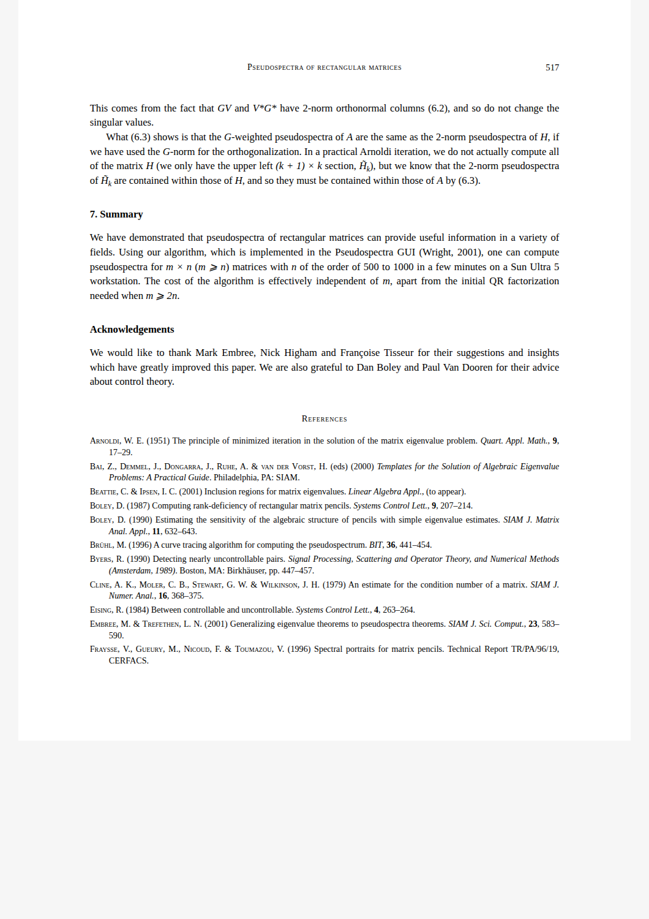Pseudospectra of rectangular matrices 517
This comes from the fact that GV and V*G* have 2-norm orthonormal columns (6.2), and so do not change the singular values.
What (6.3) shows is that the G-weighted pseudospectra of A are the same as the 2-norm pseudospectra of H, if we have used the G-norm for the orthogonalization. In a practical Arnoldi iteration, we do not actually compute all of the matrix H (we only have the upper left (k + 1) × k section, H̃k), but we know that the 2-norm pseudospectra of H̃k are contained within those of H, and so they must be contained within those of A by (6.3).
7. Summary
We have demonstrated that pseudospectra of rectangular matrices can provide useful information in a variety of fields. Using our algorithm, which is implemented in the Pseudospectra GUI (Wright, 2001), one can compute pseudospectra for m × n (m ⩾ n) matrices with n of the order of 500 to 1000 in a few minutes on a Sun Ultra 5 workstation. The cost of the algorithm is effectively independent of m, apart from the initial QR factorization needed when m ⩾ 2n.
Acknowledgements
We would like to thank Mark Embree, Nick Higham and Françoise Tisseur for their suggestions and insights which have greatly improved this paper. We are also grateful to Dan Boley and Paul Van Dooren for their advice about control theory.
References
Arnoldi, W. E. (1951) The principle of minimized iteration in the solution of the matrix eigenvalue problem. Quart. Appl. Math., 9, 17–29.
Bai, Z., Demmel, J., Dongarra, J., Ruhe, A. & van der Vorst, H. (eds) (2000) Templates for the Solution of Algebraic Eigenvalue Problems: A Practical Guide. Philadelphia, PA: SIAM.
Beattie, C. & Ipsen, I. C. (2001) Inclusion regions for matrix eigenvalues. Linear Algebra Appl., (to appear).
Boley, D. (1987) Computing rank-deficiency of rectangular matrix pencils. Systems Control Lett., 9, 207–214.
Boley, D. (1990) Estimating the sensitivity of the algebraic structure of pencils with simple eigenvalue estimates. SIAM J. Matrix Anal. Appl., 11, 632–643.
Brühl, M. (1996) A curve tracing algorithm for computing the pseudospectrum. BIT, 36, 441–454.
Byers, R. (1990) Detecting nearly uncontrollable pairs. Signal Processing, Scattering and Operator Theory, and Numerical Methods (Amsterdam, 1989). Boston, MA: Birkhäuser, pp. 447–457.
Cline, A. K., Moler, C. B., Stewart, G. W. & Wilkinson, J. H. (1979) An estimate for the condition number of a matrix. SIAM J. Numer. Anal., 16, 368–375.
Eising, R. (1984) Between controllable and uncontrollable. Systems Control Lett., 4, 263–264.
Embree, M. & Trefethen, L. N. (2001) Generalizing eigenvalue theorems to pseudospectra theorems. SIAM J. Sci. Comput., 23, 583–590.
Fraysse, V., Gueury, M., Nicoud, F. & Toumazou, V. (1996) Spectral portraits for matrix pencils. Technical Report TR/PA/96/19, CERFACS.